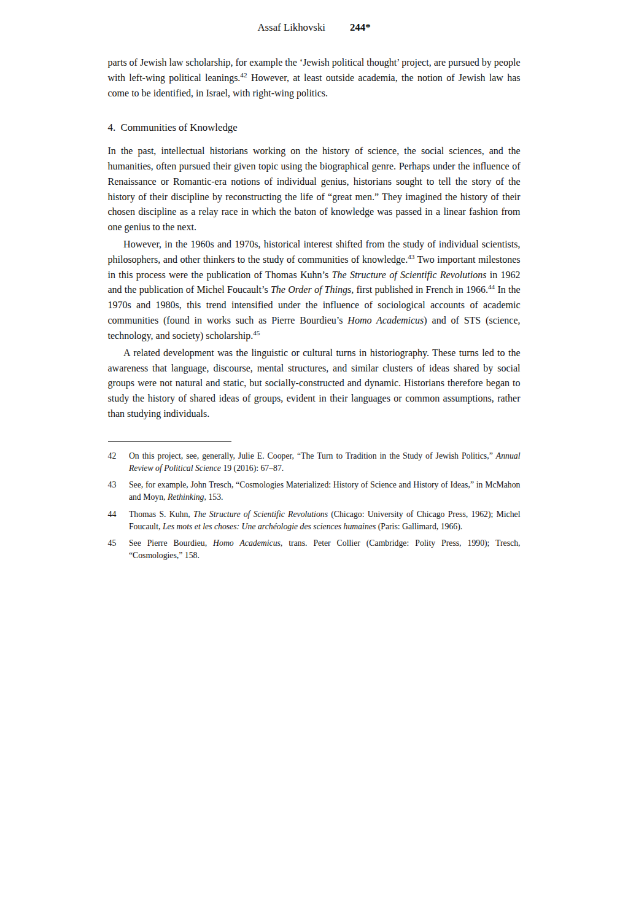Assaf Likhovski 244*
parts of Jewish law scholarship, for example the ‘Jewish political thought’ project, are pursued by people with left-wing political leanings.42 However, at least outside academia, the notion of Jewish law has come to be identified, in Israel, with right-wing politics.
4. Communities of Knowledge
In the past, intellectual historians working on the history of science, the social sciences, and the humanities, often pursued their given topic using the biographical genre. Perhaps under the influence of Renaissance or Romantic-era notions of individual genius, historians sought to tell the story of the history of their discipline by reconstructing the life of “great men.” They imagined the history of their chosen discipline as a relay race in which the baton of knowledge was passed in a linear fashion from one genius to the next.
However, in the 1960s and 1970s, historical interest shifted from the study of individual scientists, philosophers, and other thinkers to the study of communities of knowledge.43 Two important milestones in this process were the publication of Thomas Kuhn’s The Structure of Scientific Revolutions in 1962 and the publication of Michel Foucault’s The Order of Things, first published in French in 1966.44 In the 1970s and 1980s, this trend intensified under the influence of sociological accounts of academic communities (found in works such as Pierre Bourdieu’s Homo Academicus) and of STS (science, technology, and society) scholarship.45
A related development was the linguistic or cultural turns in historiography. These turns led to the awareness that language, discourse, mental structures, and similar clusters of ideas shared by social groups were not natural and static, but socially-constructed and dynamic. Historians therefore began to study the history of shared ideas of groups, evident in their languages or common assumptions, rather than studying individuals.
42 On this project, see, generally, Julie E. Cooper, “The Turn to Tradition in the Study of Jewish Politics,” Annual Review of Political Science 19 (2016): 67–87.
43 See, for example, John Tresch, “Cosmologies Materialized: History of Science and History of Ideas,” in McMahon and Moyn, Rethinking, 153.
44 Thomas S. Kuhn, The Structure of Scientific Revolutions (Chicago: University of Chicago Press, 1962); Michel Foucault, Les mots et les choses: Une archéologie des sciences humaines (Paris: Gallimard, 1966).
45 See Pierre Bourdieu, Homo Academicus, trans. Peter Collier (Cambridge: Polity Press, 1990); Tresch, “Cosmologies,” 158.